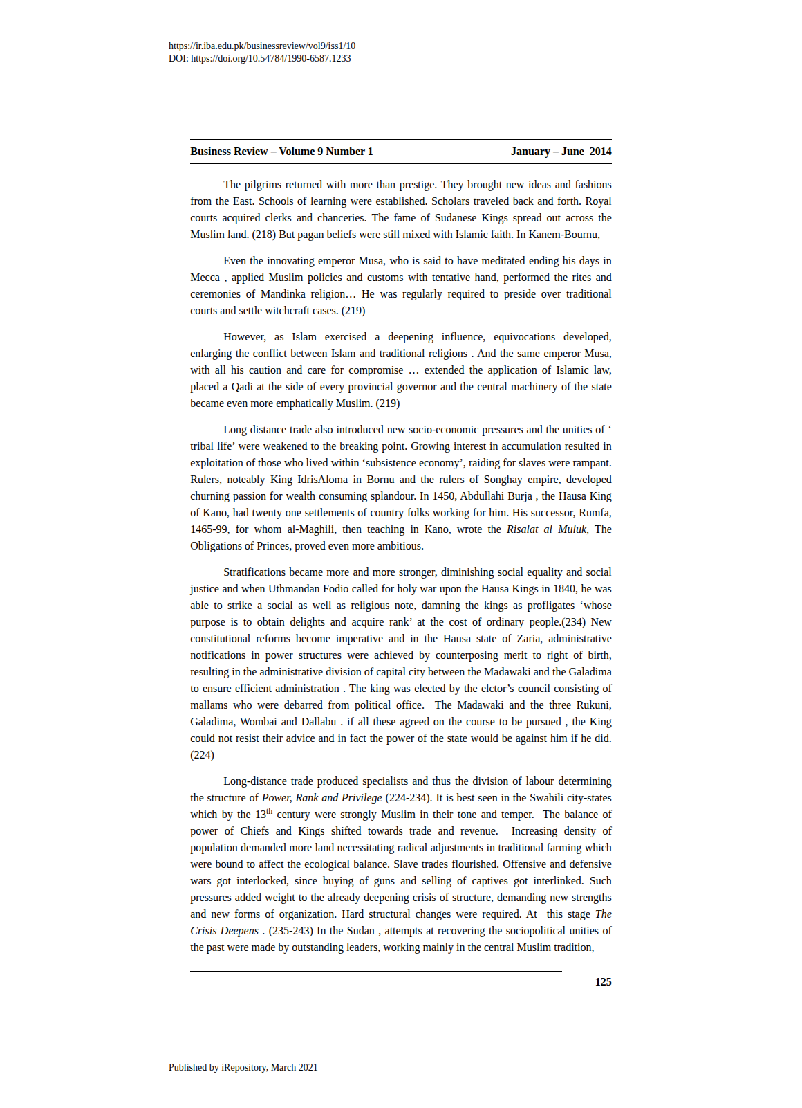https://ir.iba.edu.pk/businessreview/vol9/iss1/10
DOI: https://doi.org/10.54784/1990-6587.1233
Business Review – Volume 9 Number 1 January – June 2014
The pilgrims returned with more than prestige. They brought new ideas and fashions from the East. Schools of learning were established. Scholars traveled back and forth. Royal courts acquired clerks and chanceries. The fame of Sudanese Kings spread out across the Muslim land. (218) But pagan beliefs were still mixed with Islamic faith. In Kanem-Bournu,
Even the innovating emperor Musa, who is said to have meditated ending his days in Mecca , applied Muslim policies and customs with tentative hand, performed the rites and ceremonies of Mandinka religion… He was regularly required to preside over traditional courts and settle witchcraft cases. (219)
However, as Islam exercised a deepening influence, equivocations developed, enlarging the conflict between Islam and traditional religions . And the same emperor Musa, with all his caution and care for compromise … extended the application of Islamic law, placed a Qadi at the side of every provincial governor and the central machinery of the state became even more emphatically Muslim. (219)
Long distance trade also introduced new socio-economic pressures and the unities of ‘ tribal life’ were weakened to the breaking point. Growing interest in accumulation resulted in exploitation of those who lived within ‘subsistence economy’, raiding for slaves were rampant. Rulers, noteably King IdrisAloma in Bornu and the rulers of Songhay empire, developed churning passion for wealth consuming splandour. In 1450, Abdullahi Burja , the Hausa King of Kano, had twenty one settlements of country folks working for him. His successor, Rumfa, 1465-99, for whom al-Maghili, then teaching in Kano, wrote the Risalat al Muluk, The Obligations of Princes, proved even more ambitious.
Stratifications became more and more stronger, diminishing social equality and social justice and when Uthmandan Fodio called for holy war upon the Hausa Kings in 1840, he was able to strike a social as well as religious note, damning the kings as profligates ‘whose purpose is to obtain delights and acquire rank’ at the cost of ordinary people.(234) New constitutional reforms become imperative and in the Hausa state of Zaria, administrative notifications in power structures were achieved by counterposing merit to right of birth, resulting in the administrative division of capital city between the Madawaki and the Galadima to ensure efficient administration . The king was elected by the elctor’s council consisting of mallams who were debarred from political office. The Madawaki and the three Rukuni, Galadima, Wombai and Dallabu . if all these agreed on the course to be pursued , the King could not resist their advice and in fact the power of the state would be against him if he did. (224)
Long-distance trade produced specialists and thus the division of labour determining the structure of Power, Rank and Privilege (224-234). It is best seen in the Swahili city-states which by the 13th century were strongly Muslim in their tone and temper. The balance of power of Chiefs and Kings shifted towards trade and revenue. Increasing density of population demanded more land necessitating radical adjustments in traditional farming which were bound to affect the ecological balance. Slave trades flourished. Offensive and defensive wars got interlocked, since buying of guns and selling of captives got interlinked. Such pressures added weight to the already deepening crisis of structure, demanding new strengths and new forms of organization. Hard structural changes were required. At this stage The Crisis Deepens . (235-243) In the Sudan , attempts at recovering the sociopolitical unities of the past were made by outstanding leaders, working mainly in the central Muslim tradition,
125
Published by iRepository, March 2021